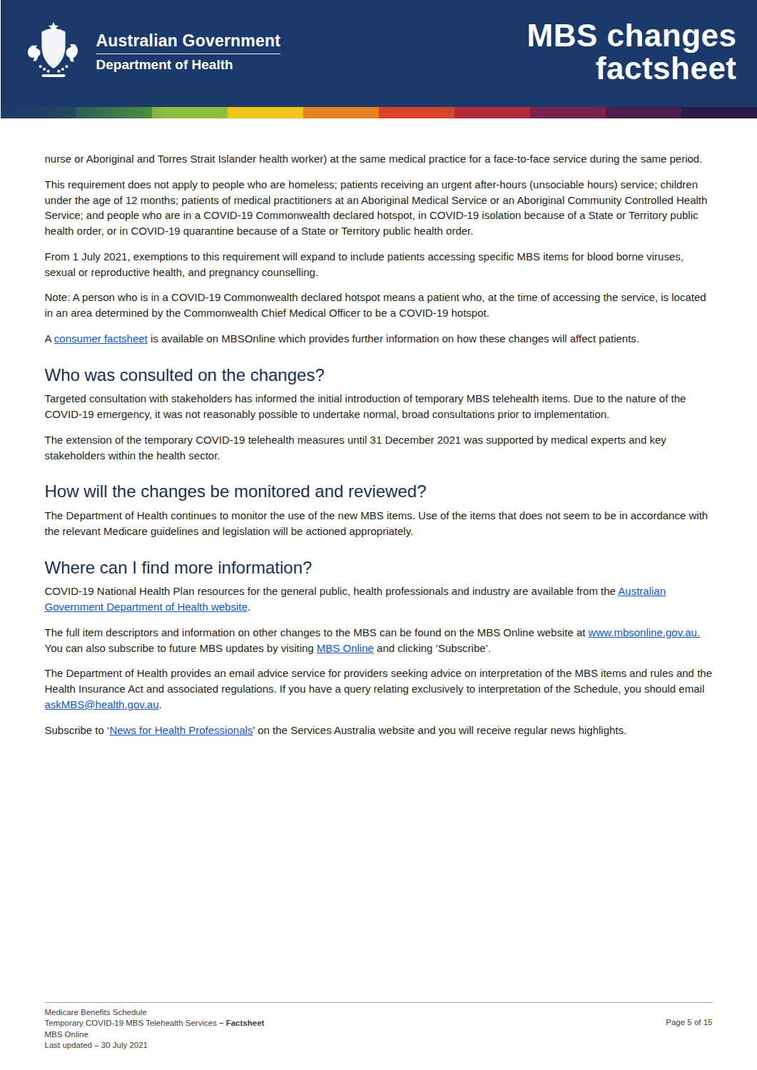Australian Government
Department of Health
MBS changes
factsheet
nurse or Aboriginal and Torres Strait Islander health worker) at the same medical practice for a face-to-face service during the same period.
This requirement does not apply to people who are homeless; patients receiving an urgent after-hours (unsociable hours) service; children under the age of 12 months; patients of medical practitioners at an Aboriginal Medical Service or an Aboriginal Community Controlled Health Service; and people who are in a COVID-19 Commonwealth declared hotspot, in COVID-19 isolation because of a State or Territory public health order, or in COVID-19 quarantine because of a State or Territory public health order.
From 1 July 2021, exemptions to this requirement will expand to include patients accessing specific MBS items for blood borne viruses, sexual or reproductive health, and pregnancy counselling.
Note: A person who is in a COVID-19 Commonwealth declared hotspot means a patient who, at the time of accessing the service, is located in an area determined by the Commonwealth Chief Medical Officer to be a COVID-19 hotspot.
A consumer factsheet is available on MBSOnline which provides further information on how these changes will affect patients.
Who was consulted on the changes?
Targeted consultation with stakeholders has informed the initial introduction of temporary MBS telehealth items. Due to the nature of the COVID-19 emergency, it was not reasonably possible to undertake normal, broad consultations prior to implementation.
The extension of the temporary COVID-19 telehealth measures until 31 December 2021 was supported by medical experts and key stakeholders within the health sector.
How will the changes be monitored and reviewed?
The Department of Health continues to monitor the use of the new MBS items. Use of the items that does not seem to be in accordance with the relevant Medicare guidelines and legislation will be actioned appropriately.
Where can I find more information?
COVID-19 National Health Plan resources for the general public, health professionals and industry are available from the Australian Government Department of Health website.
The full item descriptors and information on other changes to the MBS can be found on the MBS Online website at www.mbsonline.gov.au. You can also subscribe to future MBS updates by visiting MBS Online and clicking ‘Subscribe’.
The Department of Health provides an email advice service for providers seeking advice on interpretation of the MBS items and rules and the Health Insurance Act and associated regulations. If you have a query relating exclusively to interpretation of the Schedule, you should email askMBS@health.gov.au.
Subscribe to ‘News for Health Professionals’ on the Services Australia website and you will receive regular news highlights.
Medicare Benefits Schedule
Temporary COVID-19 MBS Telehealth Services – Factsheet
MBS Online
Last updated – 30 July 2021
Page 5 of 15